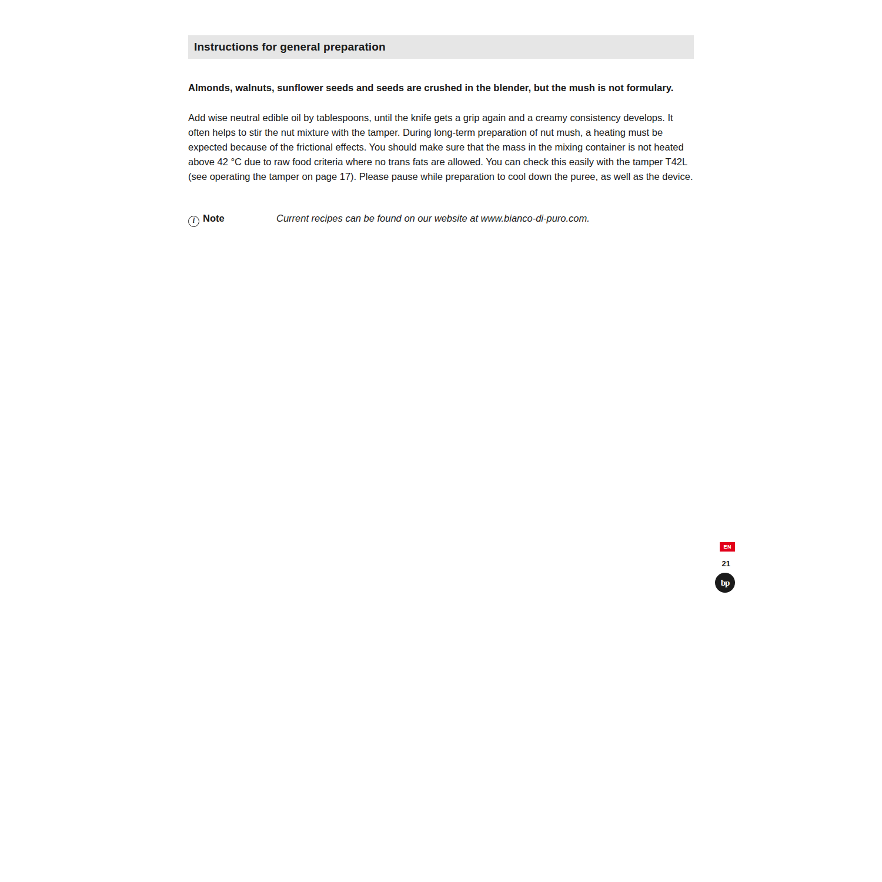Instructions for general preparation
Almonds, walnuts, sunflower seeds and seeds are crushed in the blender, but the mush is not formulary.
Add wise neutral edible oil by tablespoons, until the knife gets a grip again and a creamy consistency develops. It often helps to stir the nut mixture with the tamper. During long-term preparation of nut mush, a heating must be expected because of the frictional effects. You should make sure that the mass in the mixing container is not heated above 42 °C due to raw food criteria where no trans fats are allowed. You can check this easily with the tamper T42L (see operating the tamper on page 17). Please pause while preparation to cool down the puree, as well as the device.
i Note
Current recipes can be found on our website at www.bianco-di-puro.com.
EN
21
bp